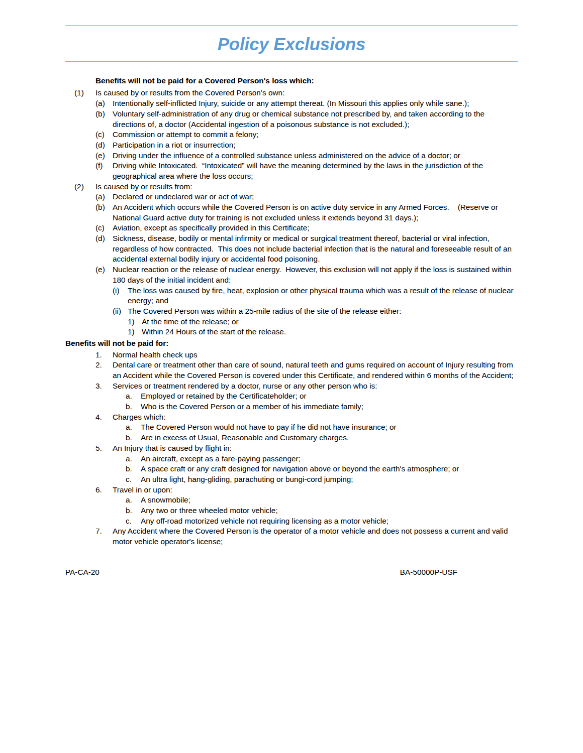Policy Exclusions
Benefits will not be paid for a Covered Person's loss which:
(1)
Is caused by or results from the Covered Person’s own:
(a)
Intentionally self-inflicted Injury, suicide or any attempt thereat. (In Missouri this applies only while sane.);
(b)
Voluntary self-administration of any drug or chemical substance not prescribed by, and taken according to the directions of, a doctor (Accidental ingestion of a poisonous substance is not excluded.);
(c)
Commission or attempt to commit a felony;
(d)
Participation in a riot or insurrection;
(e)
Driving under the influence of a controlled substance unless administered on the advice of a doctor; or
(f)
Driving while Intoxicated. “Intoxicated” will have the meaning determined by the laws in the jurisdiction of the geographical area where the loss occurs;
(2)
Is caused by or results from:
(a)
Declared or undeclared war or act of war;
(b)
An Accident which occurs while the Covered Person is on active duty service in any Armed Forces. (Reserve or National Guard active duty for training is not excluded unless it extends beyond 31 days.);
(c)
Aviation, except as specifically provided in this Certificate;
(d)
Sickness, disease, bodily or mental infirmity or medical or surgical treatment thereof, bacterial or viral infection, regardless of how contracted. This does not include bacterial infection that is the natural and foreseeable result of an accidental external bodily injury or accidental food poisoning.
(e)
Nuclear reaction or the release of nuclear energy. However, this exclusion will not apply if the loss is sustained within 180 days of the initial incident and:
(i)
The loss was caused by fire, heat, explosion or other physical trauma which was a result of the release of nuclear energy; and
(ii)
The Covered Person was within a 25-mile radius of the site of the release either:
1)
At the time of the release; or
1)
Within 24 Hours of the start of the release.
Benefits will not be paid for:
1.
Normal health check ups
2.
Dental care or treatment other than care of sound, natural teeth and gums required on account of Injury resulting from an Accident while the Covered Person is covered under this Certificate, and rendered within 6 months of the Accident;
3.
Services or treatment rendered by a doctor, nurse or any other person who is:
a.
Employed or retained by the Certificateholder; or
b.
Who is the Covered Person or a member of his immediate family;
4.
Charges which:
a.
The Covered Person would not have to pay if he did not have insurance; or
b.
Are in excess of Usual, Reasonable and Customary charges.
5.
An Injury that is caused by flight in:
a.
An aircraft, except as a fare-paying passenger;
b.
A space craft or any craft designed for navigation above or beyond the earth's atmosphere; or
c.
An ultra light, hang-gliding, parachuting or bungi-cord jumping;
6.
Travel in or upon:
a.
A snowmobile;
b.
Any two or three wheeled motor vehicle;
c.
Any off-road motorized vehicle not requiring licensing as a motor vehicle;
7.
Any Accident where the Covered Person is the operator of a motor vehicle and does not possess a current and valid motor vehicle operator's license;
PA-CA-20
BA-50000P-USF